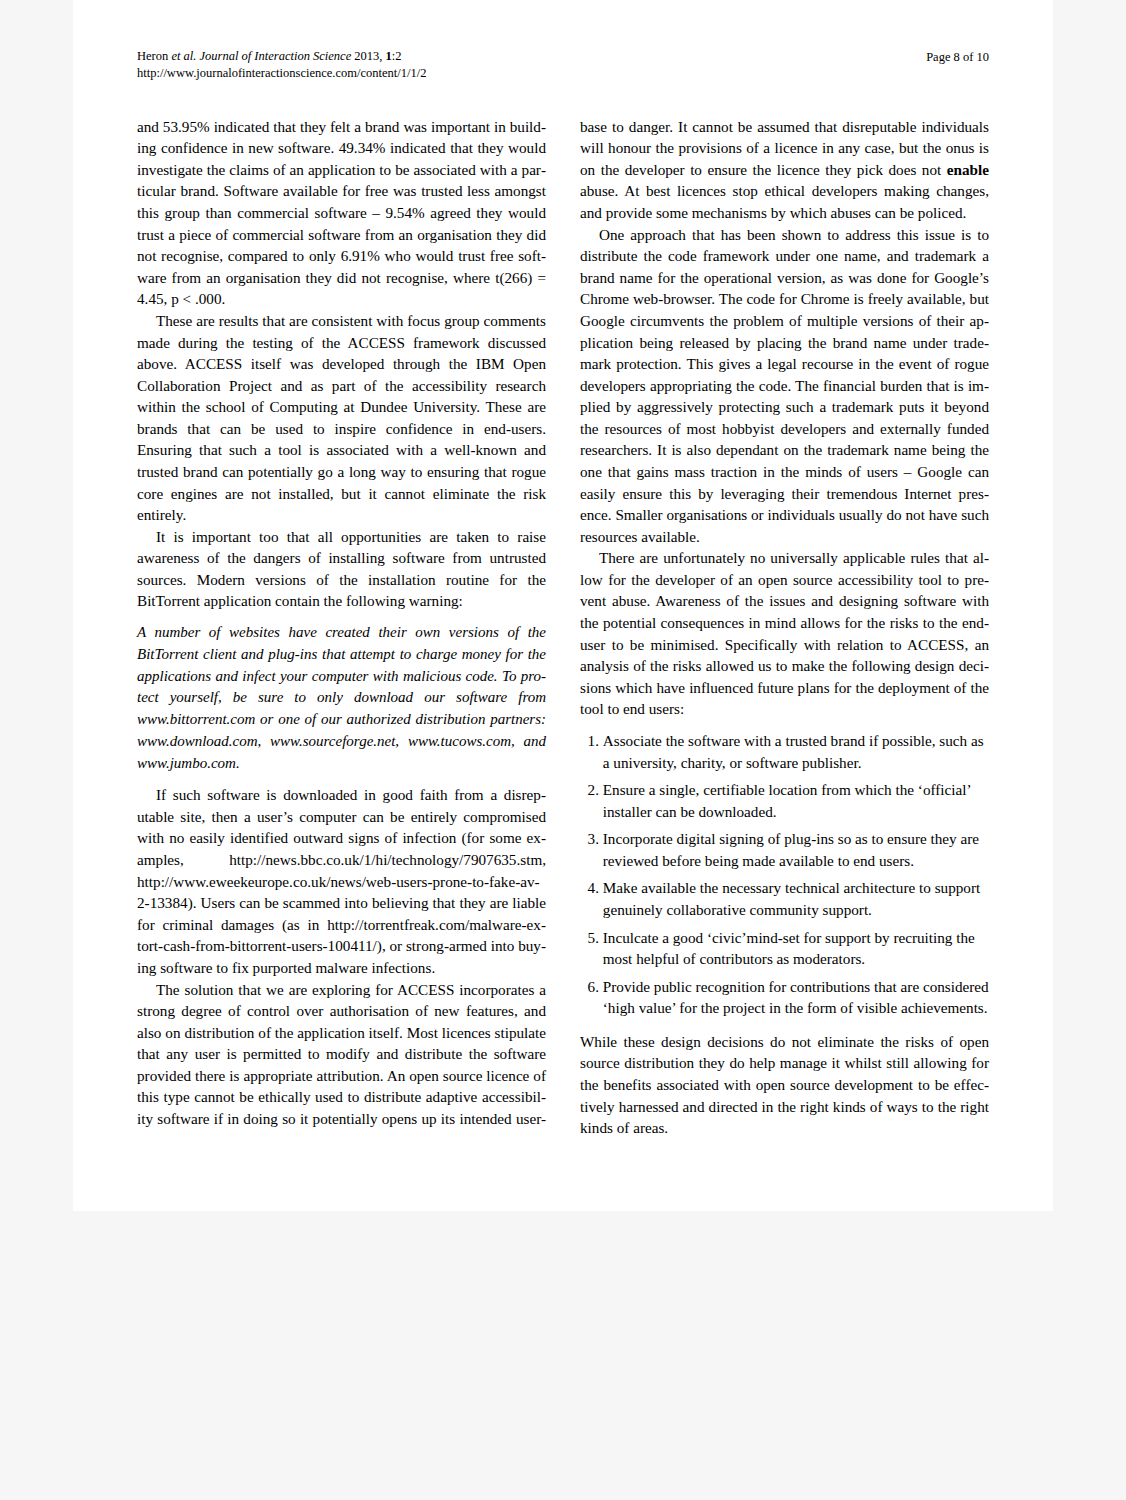Heron et al. Journal of Interaction Science 2013, 1:2
http://www.journalofinteractionscience.com/content/1/1/2
Page 8 of 10
and 53.95% indicated that they felt a brand was important in building confidence in new software. 49.34% indicated that they would investigate the claims of an application to be associated with a particular brand. Software available for free was trusted less amongst this group than commercial software – 9.54% agreed they would trust a piece of commercial software from an organisation they did not recognise, compared to only 6.91% who would trust free software from an organisation they did not recognise, where t(266) = 4.45, p < .000.
These are results that are consistent with focus group comments made during the testing of the ACCESS framework discussed above. ACCESS itself was developed through the IBM Open Collaboration Project and as part of the accessibility research within the school of Computing at Dundee University. These are brands that can be used to inspire confidence in end-users. Ensuring that such a tool is associated with a well-known and trusted brand can potentially go a long way to ensuring that rogue core engines are not installed, but it cannot eliminate the risk entirely.
It is important too that all opportunities are taken to raise awareness of the dangers of installing software from untrusted sources. Modern versions of the installation routine for the BitTorrent application contain the following warning:
A number of websites have created their own versions of the BitTorrent client and plug-ins that attempt to charge money for the applications and infect your computer with malicious code. To protect yourself, be sure to only download our software from www.bittorrent.com or one of our authorized distribution partners: www.download.com, www.sourceforge.net, www.tucows.com, and www.jumbo.com.
If such software is downloaded in good faith from a disreputable site, then a user’s computer can be entirely compromised with no easily identified outward signs of infection (for some examples, http://news.bbc.co.uk/1/hi/technology/7907635.stm, http://www.eweekeurope.co.uk/news/web-users-prone-to-fake-av-2-13384). Users can be scammed into believing that they are liable for criminal damages (as in http://torrentfreak.com/malware-extort-cash-from-bittorrent-users-100411/), or strong-armed into buying software to fix purported malware infections.
The solution that we are exploring for ACCESS incorporates a strong degree of control over authorisation of new features, and also on distribution of the application itself. Most licences stipulate that any user is permitted to modify and distribute the software provided there is appropriate attribution. An open source licence of this type cannot be ethically used to distribute adaptive accessibility software if in doing so it potentially opens up its intended user-base to danger. It cannot be assumed that disreputable individuals will honour the provisions of a licence in any case, but the onus is on the developer to ensure the licence they pick does not enable abuse. At best licences stop ethical developers making changes, and provide some mechanisms by which abuses can be policed.
One approach that has been shown to address this issue is to distribute the code framework under one name, and trademark a brand name for the operational version, as was done for Google’s Chrome web-browser. The code for Chrome is freely available, but Google circumvents the problem of multiple versions of their application being released by placing the brand name under trademark protection. This gives a legal recourse in the event of rogue developers appropriating the code. The financial burden that is implied by aggressively protecting such a trademark puts it beyond the resources of most hobbyist developers and externally funded researchers. It is also dependant on the trademark name being the one that gains mass traction in the minds of users – Google can easily ensure this by leveraging their tremendous Internet presence. Smaller organisations or individuals usually do not have such resources available.
There are unfortunately no universally applicable rules that allow for the developer of an open source accessibility tool to prevent abuse. Awareness of the issues and designing software with the potential consequences in mind allows for the risks to the end-user to be minimised. Specifically with relation to ACCESS, an analysis of the risks allowed us to make the following design decisions which have influenced future plans for the deployment of the tool to end users:
Associate the software with a trusted brand if possible, such as a university, charity, or software publisher.
Ensure a single, certifiable location from which the ‘official’ installer can be downloaded.
Incorporate digital signing of plug-ins so as to ensure they are reviewed before being made available to end users.
Make available the necessary technical architecture to support genuinely collaborative community support.
Inculcate a good ‘civic’mind-set for support by recruiting the most helpful of contributors as moderators.
Provide public recognition for contributions that are considered ‘high value’ for the project in the form of visible achievements.
While these design decisions do not eliminate the risks of open source distribution they do help manage it whilst still allowing for the benefits associated with open source development to be effectively harnessed and directed in the right kinds of ways to the right kinds of areas.